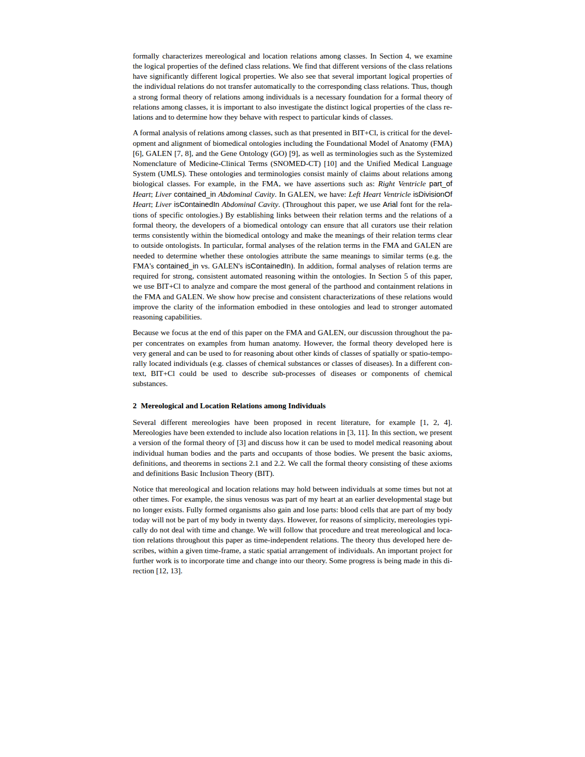formally characterizes mereological and location relations among classes. In Section 4, we examine the logical properties of the defined class relations. We find that different versions of the class relations have significantly different logical properties. We also see that several important logical properties of the individual relations do not transfer automatically to the corresponding class relations. Thus, though a strong formal theory of relations among individuals is a necessary foundation for a formal theory of relations among classes, it is important to also investigate the distinct logical properties of the class relations and to determine how they behave with respect to particular kinds of classes.
A formal analysis of relations among classes, such as that presented in BIT+Cl, is critical for the development and alignment of biomedical ontologies including the Foundational Model of Anatomy (FMA) [6], GALEN [7, 8], and the Gene Ontology (GO) [9], as well as terminologies such as the Systemized Nomenclature of Medicine-Clinical Terms (SNOMED-CT) [10] and the Unified Medical Language System (UMLS). These ontologies and terminologies consist mainly of claims about relations among biological classes. For example, in the FMA, we have assertions such as: Right Ventricle part_of Heart; Liver contained_in Abdominal Cavity. In GALEN, we have: Left Heart Ventricle isDivisionOf Heart; Liver isContainedIn Abdominal Cavity. (Throughout this paper, we use Arial font for the relations of specific ontologies.) By establishing links between their relation terms and the relations of a formal theory, the developers of a biomedical ontology can ensure that all curators use their relation terms consistently within the biomedical ontology and make the meanings of their relation terms clear to outside ontologists. In particular, formal analyses of the relation terms in the FMA and GALEN are needed to determine whether these ontologies attribute the same meanings to similar terms (e.g. the FMA's contained_in vs. GALEN's isContainedIn). In addition, formal analyses of relation terms are required for strong, consistent automated reasoning within the ontologies. In Section 5 of this paper, we use BIT+Cl to analyze and compare the most general of the parthood and containment relations in the FMA and GALEN. We show how precise and consistent characterizations of these relations would improve the clarity of the information embodied in these ontologies and lead to stronger automated reasoning capabilities.
Because we focus at the end of this paper on the FMA and GALEN, our discussion throughout the paper concentrates on examples from human anatomy. However, the formal theory developed here is very general and can be used to for reasoning about other kinds of classes of spatially or spatio-temporally located individuals (e.g. classes of chemical substances or classes of diseases). In a different context, BIT+Cl could be used to describe sub-processes of diseases or components of chemical substances.
2 Mereological and Location Relations among Individuals
Several different mereologies have been proposed in recent literature, for example [1, 2, 4]. Mereologies have been extended to include also location relations in [3, 11]. In this section, we present a version of the formal theory of [3] and discuss how it can be used to model medical reasoning about individual human bodies and the parts and occupants of those bodies. We present the basic axioms, definitions, and theorems in sections 2.1 and 2.2. We call the formal theory consisting of these axioms and definitions Basic Inclusion Theory (BIT).
Notice that mereological and location relations may hold between individuals at some times but not at other times. For example, the sinus venosus was part of my heart at an earlier developmental stage but no longer exists. Fully formed organisms also gain and lose parts: blood cells that are part of my body today will not be part of my body in twenty days. However, for reasons of simplicity, mereologies typically do not deal with time and change. We will follow that procedure and treat mereological and location relations throughout this paper as time-independent relations. The theory thus developed here describes, within a given time-frame, a static spatial arrangement of individuals. An important project for further work is to incorporate time and change into our theory. Some progress is being made in this direction [12, 13].